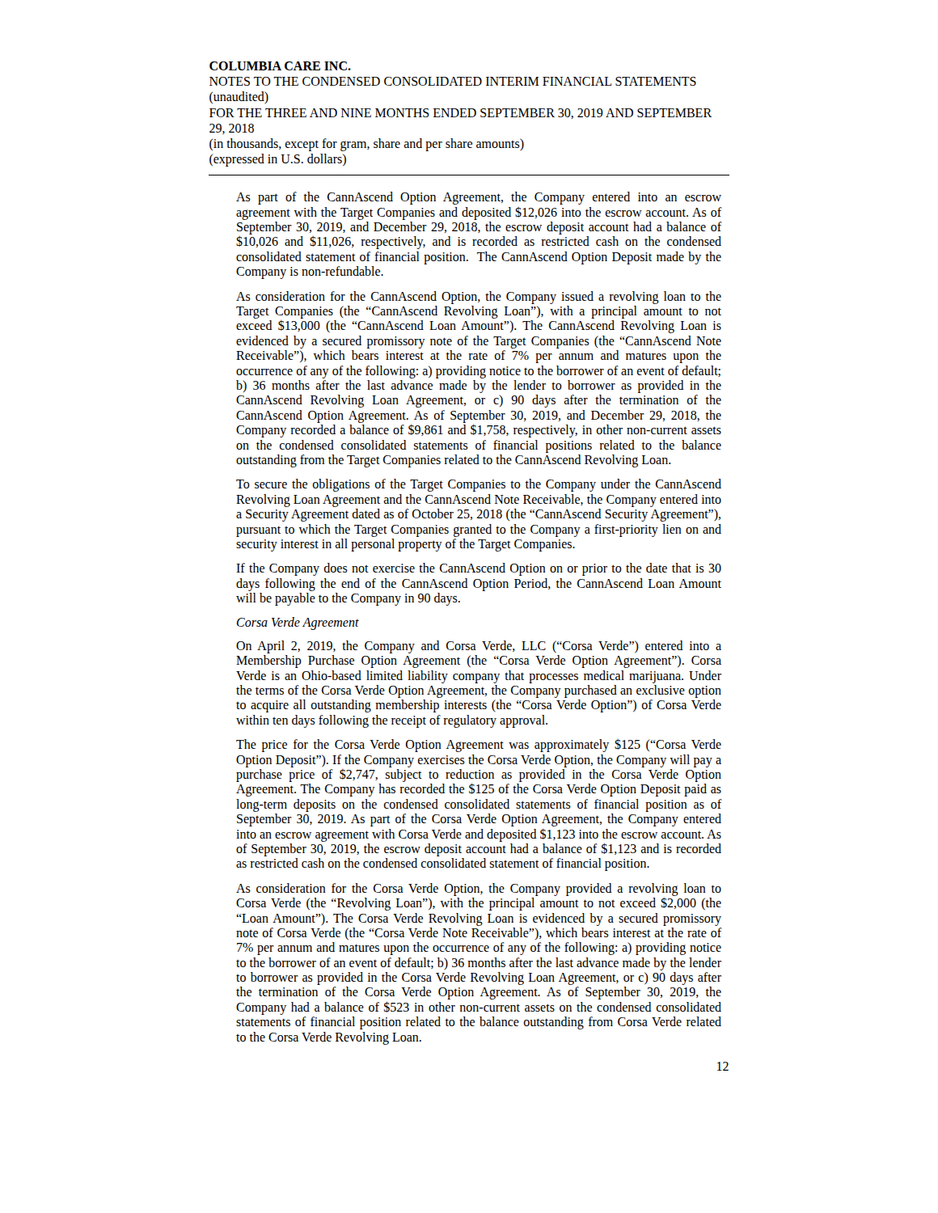COLUMBIA CARE INC. NOTES TO THE CONDENSED CONSOLIDATED INTERIM FINANCIAL STATEMENTS (unaudited) FOR THE THREE AND NINE MONTHS ENDED SEPTEMBER 30, 2019 AND SEPTEMBER 29, 2018 (in thousands, except for gram, share and per share amounts) (expressed in U.S. dollars)
As part of the CannAscend Option Agreement, the Company entered into an escrow agreement with the Target Companies and deposited $12,026 into the escrow account. As of September 30, 2019, and December 29, 2018, the escrow deposit account had a balance of $10,026 and $11,026, respectively, and is recorded as restricted cash on the condensed consolidated statement of financial position. The CannAscend Option Deposit made by the Company is non-refundable.
As consideration for the CannAscend Option, the Company issued a revolving loan to the Target Companies (the “CannAscend Revolving Loan”), with a principal amount to not exceed $13,000 (the “CannAscend Loan Amount”). The CannAscend Revolving Loan is evidenced by a secured promissory note of the Target Companies (the “CannAscend Note Receivable”), which bears interest at the rate of 7% per annum and matures upon the occurrence of any of the following: a) providing notice to the borrower of an event of default; b) 36 months after the last advance made by the lender to borrower as provided in the CannAscend Revolving Loan Agreement, or c) 90 days after the termination of the CannAscend Option Agreement. As of September 30, 2019, and December 29, 2018, the Company recorded a balance of $9,861 and $1,758, respectively, in other non-current assets on the condensed consolidated statements of financial positions related to the balance outstanding from the Target Companies related to the CannAscend Revolving Loan.
To secure the obligations of the Target Companies to the Company under the CannAscend Revolving Loan Agreement and the CannAscend Note Receivable, the Company entered into a Security Agreement dated as of October 25, 2018 (the “CannAscend Security Agreement”), pursuant to which the Target Companies granted to the Company a first-priority lien on and security interest in all personal property of the Target Companies.
If the Company does not exercise the CannAscend Option on or prior to the date that is 30 days following the end of the CannAscend Option Period, the CannAscend Loan Amount will be payable to the Company in 90 days.
Corsa Verde Agreement
On April 2, 2019, the Company and Corsa Verde, LLC (“Corsa Verde”) entered into a Membership Purchase Option Agreement (the “Corsa Verde Option Agreement”). Corsa Verde is an Ohio-based limited liability company that processes medical marijuana. Under the terms of the Corsa Verde Option Agreement, the Company purchased an exclusive option to acquire all outstanding membership interests (the “Corsa Verde Option”) of Corsa Verde within ten days following the receipt of regulatory approval.
The price for the Corsa Verde Option Agreement was approximately $125 (“Corsa Verde Option Deposit”). If the Company exercises the Corsa Verde Option, the Company will pay a purchase price of $2,747, subject to reduction as provided in the Corsa Verde Option Agreement. The Company has recorded the $125 of the Corsa Verde Option Deposit paid as long-term deposits on the condensed consolidated statements of financial position as of September 30, 2019. As part of the Corsa Verde Option Agreement, the Company entered into an escrow agreement with Corsa Verde and deposited $1,123 into the escrow account. As of September 30, 2019, the escrow deposit account had a balance of $1,123 and is recorded as restricted cash on the condensed consolidated statement of financial position.
As consideration for the Corsa Verde Option, the Company provided a revolving loan to Corsa Verde (the “Revolving Loan”), with the principal amount to not exceed $2,000 (the “Loan Amount”). The Corsa Verde Revolving Loan is evidenced by a secured promissory note of Corsa Verde (the “Corsa Verde Note Receivable”), which bears interest at the rate of 7% per annum and matures upon the occurrence of any of the following: a) providing notice to the borrower of an event of default; b) 36 months after the last advance made by the lender to borrower as provided in the Corsa Verde Revolving Loan Agreement, or c) 90 days after the termination of the Corsa Verde Option Agreement. As of September 30, 2019, the Company had a balance of $523 in other non-current assets on the condensed consolidated statements of financial position related to the balance outstanding from Corsa Verde related to the Corsa Verde Revolving Loan.
12